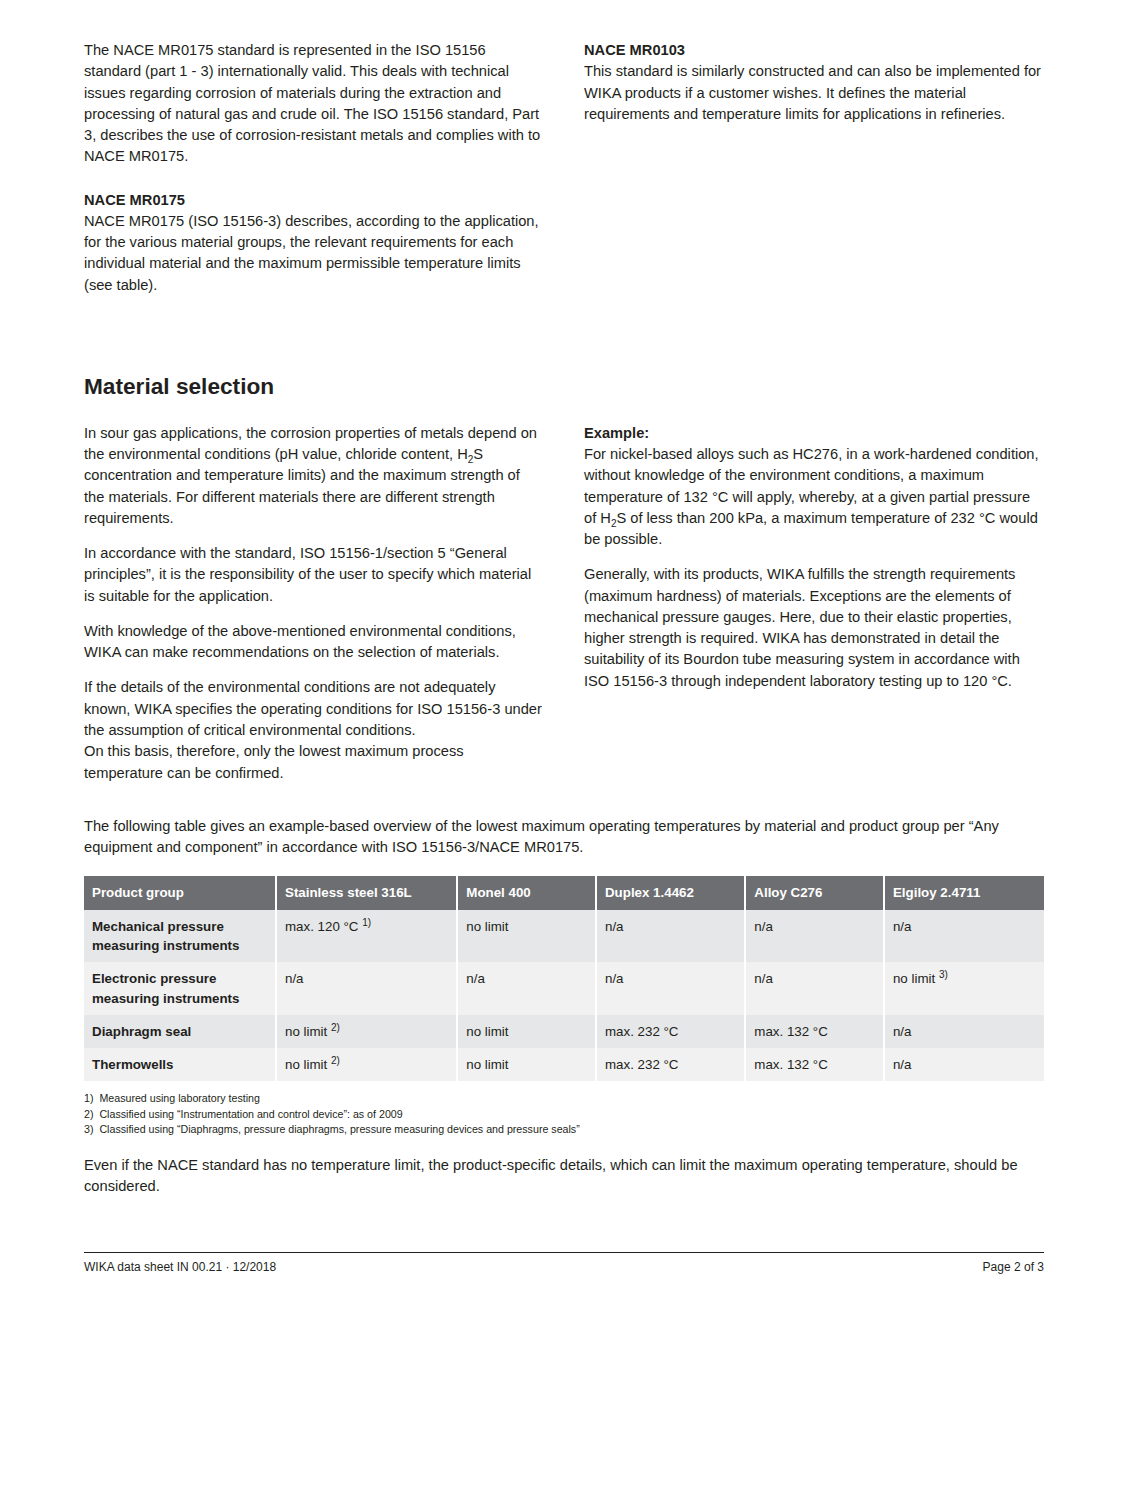The NACE MR0175 standard is represented in the ISO 15156 standard (part 1 - 3) internationally valid. This deals with technical issues regarding corrosion of materials during the extraction and processing of natural gas and crude oil. The ISO 15156 standard, Part 3, describes the use of corrosion-resistant metals and complies with to NACE MR0175.
NACE MR0175
NACE MR0175 (ISO 15156-3) describes, according to the application, for the various material groups, the relevant requirements for each individual material and the maximum permissible temperature limits (see table).
NACE MR0103
This standard is similarly constructed and can also be implemented for WIKA products if a customer wishes. It defines the material requirements and temperature limits for applications in refineries.
Material selection
In sour gas applications, the corrosion properties of metals depend on the environmental conditions (pH value, chloride content, H2S concentration and temperature limits) and the maximum strength of the materials. For different materials there are different strength requirements.
In accordance with the standard, ISO 15156-1/section 5 “General principles”, it is the responsibility of the user to specify which material is suitable for the application.
With knowledge of the above-mentioned environmental conditions, WIKA can make recommendations on the selection of materials.
If the details of the environmental conditions are not adequately known, WIKA specifies the operating conditions for ISO 15156-3 under the assumption of critical environmental conditions.
On this basis, therefore, only the lowest maximum process temperature can be confirmed.
Example:
For nickel-based alloys such as HC276, in a work-hardened condition, without knowledge of the environment conditions, a maximum temperature of 132 °C will apply, whereby, at a given partial pressure of H2S of less than 200 kPa, a maximum temperature of 232 °C would be possible.
Generally, with its products, WIKA fulfills the strength requirements (maximum hardness) of materials. Exceptions are the elements of mechanical pressure gauges. Here, due to their elastic properties, higher strength is required. WIKA has demonstrated in detail the suitability of its Bourdon tube measuring system in accordance with ISO 15156-3 through independent laboratory testing up to 120 °C.
The following table gives an example-based overview of the lowest maximum operating temperatures by material and product group per “Any equipment and component” in accordance with ISO 15156-3/NACE MR0175.
| Product group | Stainless steel 316L | Monel 400 | Duplex 1.4462 | Alloy C276 | Elgiloy 2.4711 |
| --- | --- | --- | --- | --- | --- |
| Mechanical pressure measuring instruments | max. 120 °C 1) | no limit | n/a | n/a | n/a |
| Electronic pressure measuring instruments | n/a | n/a | n/a | n/a | no limit 3) |
| Diaphragm seal | no limit 2) | no limit | max. 232 °C | max. 132 °C | n/a |
| Thermowells | no limit 2) | no limit | max. 232 °C | max. 132 °C | n/a |
1) Measured using laboratory testing
2) Classified using “Instrumentation and control device”: as of 2009
3) Classified using “Diaphragms, pressure diaphragms, pressure measuring devices and pressure seals”
Even if the NACE standard has no temperature limit, the product-specific details, which can limit the maximum operating temperature, should be considered.
WIKA data sheet IN 00.21 · 12/2018 Page 2 of 3